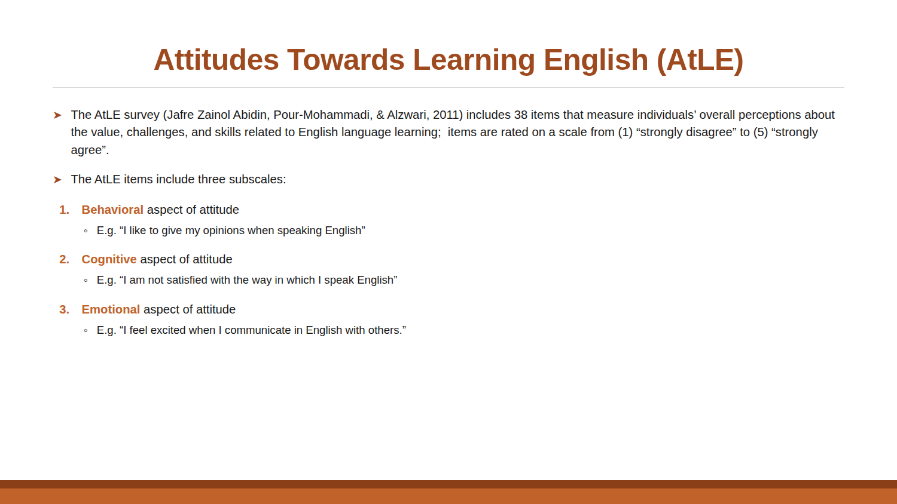Attitudes Towards Learning English (AtLE)
The AtLE survey (Jafre Zainol Abidin, Pour-Mohammadi, & Alzwari, 2011) includes 38 items that measure individuals’ overall perceptions about the value, challenges, and skills related to English language learning; items are rated on a scale from (1) “strongly disagree” to (5) “strongly agree”.
The AtLE items include three subscales:
Behavioral aspect of attitude
E.g. “I like to give my opinions when speaking English”
Cognitive aspect of attitude
E.g. “I am not satisfied with the way in which I speak English”
Emotional aspect of attitude
E.g. “I feel excited when I communicate in English with others.”